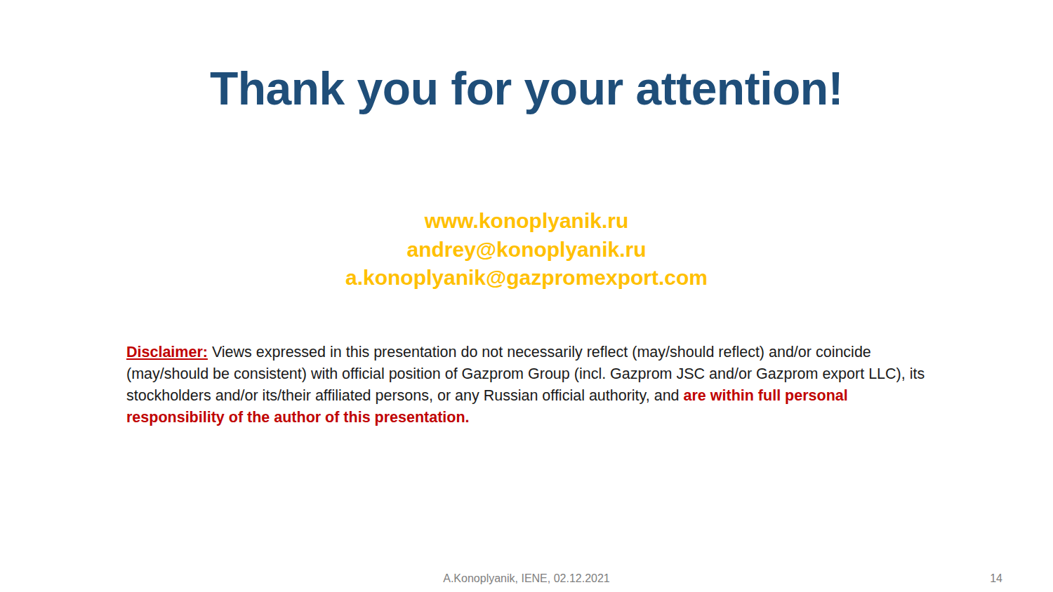Thank you for your attention!
www.konoplyanik.ru
andrey@konoplyanik.ru
a.konoplyanik@gazpromexport.com
Disclaimer: Views expressed in this presentation do not necessarily reflect (may/should reflect) and/or coincide (may/should be consistent) with official position of Gazprom Group (incl. Gazprom JSC and/or Gazprom export LLC), its stockholders and/or its/their affiliated persons, or any Russian official authority, and are within full personal responsibility of the author of this presentation.
A.Konoplyanik, IENE, 02.12.2021 14